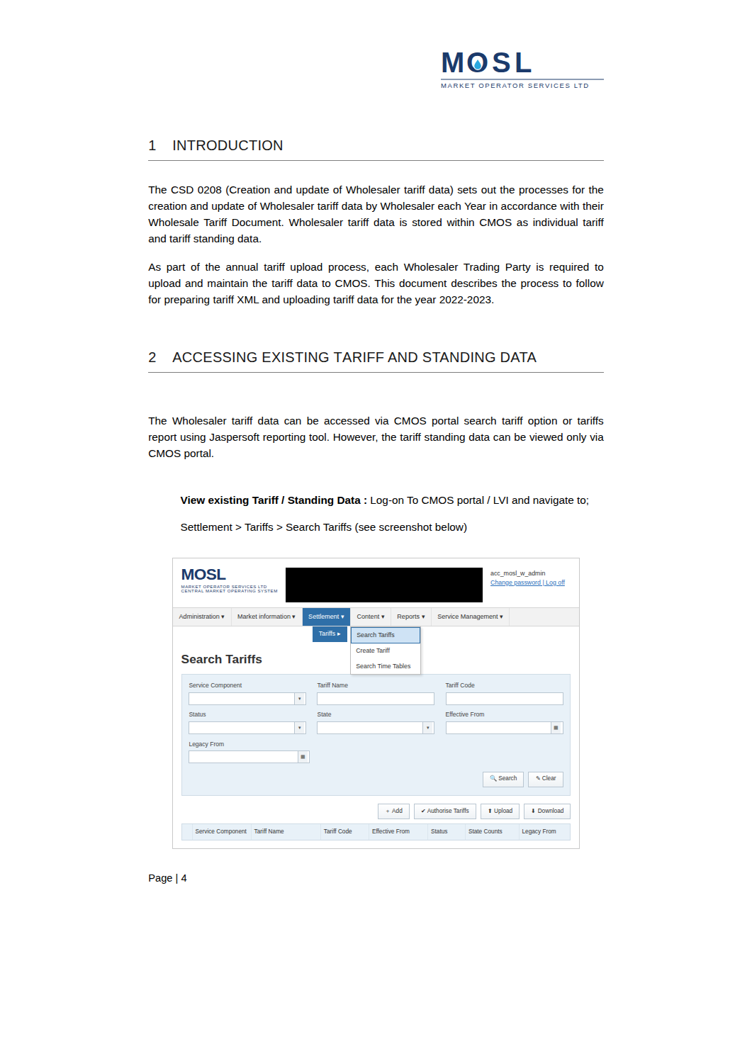M O S L MARKET OPERATOR SERVICES LTD
1 INTRODUCTION
The CSD 0208 (Creation and update of Wholesaler tariff data) sets out the processes for the creation and update of Wholesaler tariff data by Wholesaler each Year in accordance with their Wholesale Tariff Document. Wholesaler tariff data is stored within CMOS as individual tariff and tariff standing data.
As part of the annual tariff upload process, each Wholesaler Trading Party is required to upload and maintain the tariff data to CMOS. This document describes the process to follow for preparing tariff XML and uploading tariff data for the year 2022-2023.
2 ACCESSING EXISTING TARIFF AND STANDING DATA
The Wholesaler tariff data can be accessed via CMOS portal search tariff option or tariffs report using Jaspersoft reporting tool. However, the tariff standing data can be viewed only via CMOS portal.
View existing Tariff / Standing Data : Log-on To CMOS portal / LVI and navigate to;
Settlement > Tariffs > Search Tariffs (see screenshot below)
MOSL
MARKET OPERATOR SERVICES LTD
CENTRAL MARKET OPERATING SYSTEM
acc_mosl_w_admin
Change password | Log off
Administration ▾
Market information ▾
Settlement ▾
Content ▾
Reports ▾
Service Management ▾
Tariffs ▸
Search Tariffs
Create Tariff
Search Time Tables
Search Tariffs
Service Component
Tariff Name
Tariff Code
Status
State
Effective From
Legacy From
🔍 Search
✎ Clear
＋ Add
✔ Authorise Tariffs
⬆ Upload
⬇ Download
Service Component
Tariff Name
Tariff Code
Effective From
Status
State Counts
Legacy From
Page | 4